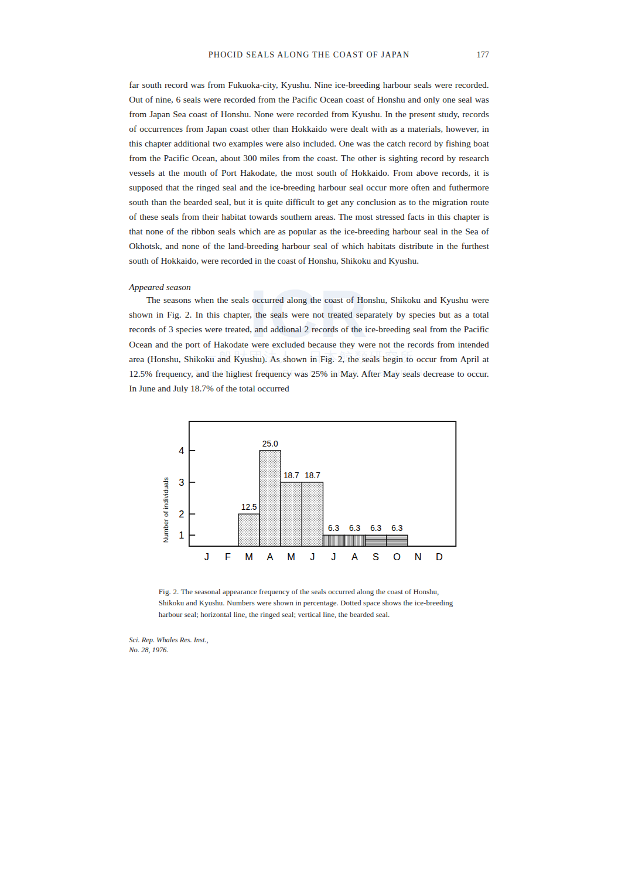ICR
一般財団法人　日本鯨類研究所
THE INSTITUTE OF CETACEAN RESEARCH
Phocid Seals Along the Coast of Japan 177
far south record was from Fukuoka-city, Kyushu. Nine ice-breeding harbour seals were recorded. Out of nine, 6 seals were recorded from the Pacific Ocean coast of Honshu and only one seal was from Japan Sea coast of Honshu. None were recorded from Kyushu. In the present study, records of occurrences from Japan coast other than Hokkaido were dealt with as a materials, however, in this chapter additional two examples were also included. One was the catch record by fishing boat from the Pacific Ocean, about 300 miles from the coast. The other is sighting record by research vessels at the mouth of Port Hakodate, the most south of Hokkaido. From above records, it is supposed that the ringed seal and the ice-breeding harbour seal occur more often and futhermore south than the bearded seal, but it is quite difficult to get any conclusion as to the migration route of these seals from their habitat towards southern areas. The most stressed facts in this chapter is that none of the ribbon seals which are as popular as the ice-breeding harbour seal in the Sea of Okhotsk, and none of the land-breeding harbour seal of which habitats distribute in the furthest south of Hokkaido, were recorded in the coast of Honshu, Shikoku and Kyushu.
Appeared season
The seasons when the seals occurred along the coast of Honshu, Shikoku and Kyushu were shown in Fig. 2. In this chapter, the seals were not treated separately by species but as a total records of 3 species were treated, and addional 2 records of the ice-breeding seal from the Pacific Ocean and the port of Hakodate were excluded because they were not the records from intended area (Honshu, Shikoku and Kyushu). As shown in Fig. 2, the seals begin to occur from April at 12.5% frequency, and the highest frequency was 25% in May. After May seals decrease to occur. In June and July 18.7% of the total occurred
4 3 2 1 Number of individuals 12.5 25.0 18.7 18.7 6.3 6.3 6.3 6.3 J F M A M J J A S O N D
Fig. 2. The seasonal appearance frequency of the seals occurred along the coast of Honshu, Shikoku and Kyushu. Numbers were shown in percentage. Dotted space shows the ice-breeding harbour seal; horizontal line, the ringed seal; vertical line, the bearded seal.
Sci. Rep. Whales Res. Inst.,
No. 28, 1976.